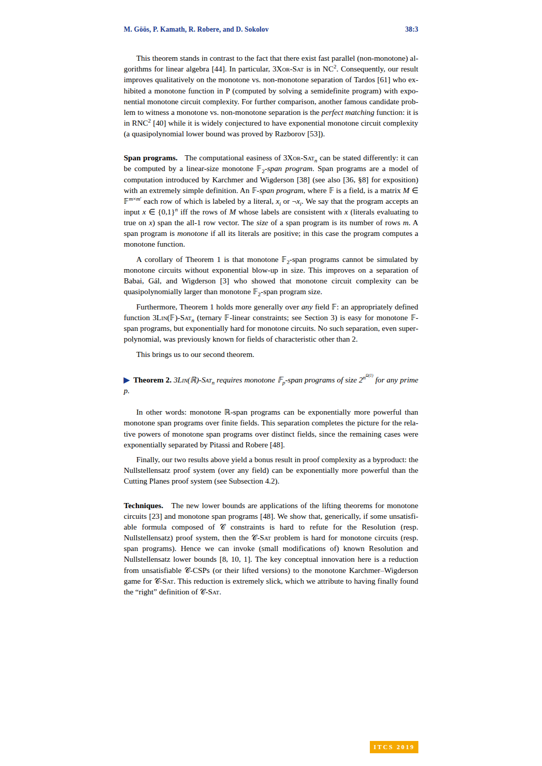M. Göös, P. Kamath, R. Robere, and D. Sokolov 38:3
This theorem stands in contrast to the fact that there exist fast parallel (non-monotone) algorithms for linear algebra [44]. In particular, 3Xor-Sat is in NC2. Consequently, our result improves qualitatively on the monotone vs. non-monotone separation of Tardos [61] who exhibited a monotone function in P (computed by solving a semidefinite program) with exponential monotone circuit complexity. For further comparison, another famous candidate problem to witness a monotone vs. non-monotone separation is the perfect matching function: it is in RNC2 [40] while it is widely conjectured to have exponential monotone circuit complexity (a quasipolynomial lower bound was proved by Razborov [53]).
Span programs. The computational easiness of 3Xor-Satn can be stated differently: it can be computed by a linear-size monotone 𝔽2-span program. Span programs are a model of computation introduced by Karchmer and Wigderson [38] (see also [36, §8] for exposition) with an extremely simple definition. An 𝔽-span program, where 𝔽 is a field, is a matrix M ∈ 𝔽m×m′ each row of which is labeled by a literal, xi or ¬xi. We say that the program accepts an input x ∈ {0,1}n iff the rows of M whose labels are consistent with x (literals evaluating to true on x) span the all-1 row vector. The size of a span program is its number of rows m. A span program is monotone if all its literals are positive; in this case the program computes a monotone function.
A corollary of Theorem 1 is that monotone 𝔽2-span programs cannot be simulated by monotone circuits without exponential blow-up in size. This improves on a separation of Babai, Gál, and Wigderson [3] who showed that monotone circuit complexity can be quasipolynomially larger than monotone 𝔽2-span program size.
Furthermore, Theorem 1 holds more generally over any field 𝔽: an appropriately defined function 3Lin(𝔽)-Satn (ternary 𝔽-linear constraints; see Section 3) is easy for monotone 𝔽-span programs, but exponentially hard for monotone circuits. No such separation, even superpolynomial, was previously known for fields of characteristic other than 2.
This brings us to our second theorem.
▶ Theorem 2. 3Lin(ℝ)-Satn requires monotone 𝔽p-span programs of size 2nΩ(1) for any prime p.
In other words: monotone ℝ-span programs can be exponentially more powerful than monotone span programs over finite fields. This separation completes the picture for the relative powers of monotone span programs over distinct fields, since the remaining cases were exponentially separated by Pitassi and Robere [48].
Finally, our two results above yield a bonus result in proof complexity as a byproduct: the Nullstellensatz proof system (over any field) can be exponentially more powerful than the Cutting Planes proof system (see Subsection 4.2).
Techniques. The new lower bounds are applications of the lifting theorems for monotone circuits [23] and monotone span programs [48]. We show that, generically, if some unsatisfiable formula composed of 𝒞 constraints is hard to refute for the Resolution (resp. Nullstellensatz) proof system, then the 𝒞-Sat problem is hard for monotone circuits (resp. span programs). Hence we can invoke (small modifications of) known Resolution and Nullstellensatz lower bounds [8, 10, 1]. The key conceptual innovation here is a reduction from unsatisfiable 𝒞-CSPs (or their lifted versions) to the monotone Karchmer–Wigderson game for 𝒞-Sat. This reduction is extremely slick, which we attribute to having finally found the “right” definition of 𝒞-Sat.
ITCS 2019